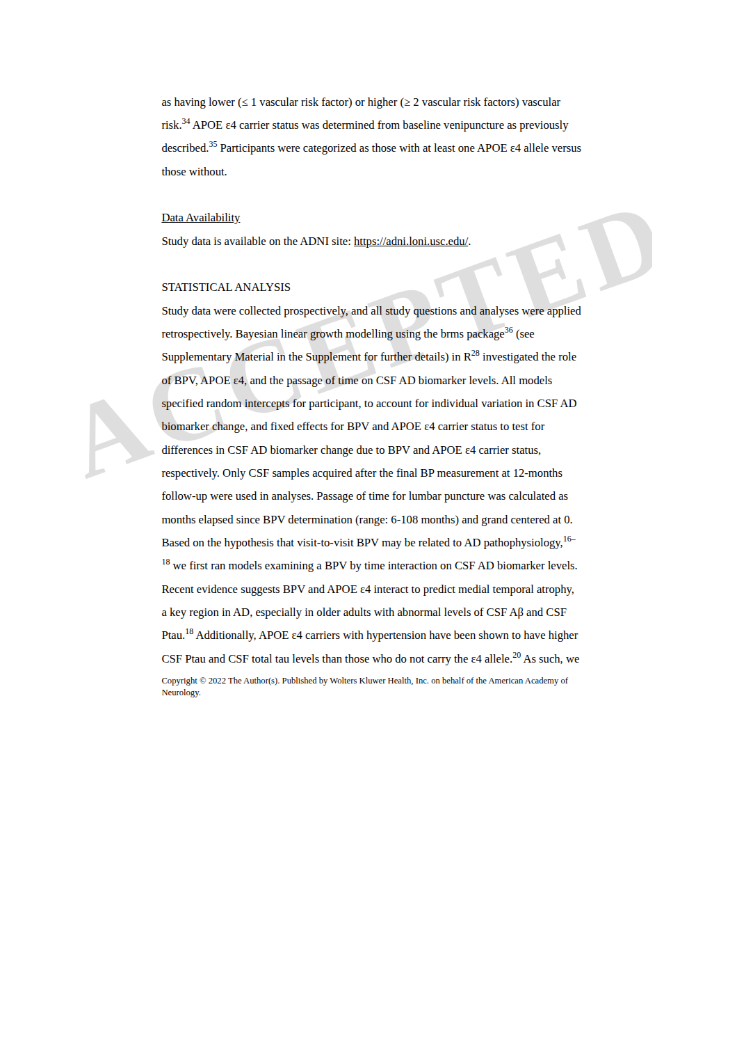ACCEPTED
as having lower (≤ 1 vascular risk factor) or higher (≥ 2 vascular risk factors) vascular risk.34 APOE ε4 carrier status was determined from baseline venipuncture as previously described.35 Participants were categorized as those with at least one APOE ε4 allele versus those without.
Data Availability
Study data is available on the ADNI site: https://adni.loni.usc.edu/.
STATISTICAL ANALYSIS
Study data were collected prospectively, and all study questions and analyses were applied retrospectively. Bayesian linear growth modelling using the brms package36 (see Supplementary Material in the Supplement for further details) in R28 investigated the role of BPV, APOE ε4, and the passage of time on CSF AD biomarker levels. All models specified random intercepts for participant, to account for individual variation in CSF AD biomarker change, and fixed effects for BPV and APOE ε4 carrier status to test for differences in CSF AD biomarker change due to BPV and APOE ε4 carrier status, respectively. Only CSF samples acquired after the final BP measurement at 12-months follow-up were used in analyses. Passage of time for lumbar puncture was calculated as months elapsed since BPV determination (range: 6-108 months) and grand centered at 0. Based on the hypothesis that visit-to-visit BPV may be related to AD pathophysiology,16–18 we first ran models examining a BPV by time interaction on CSF AD biomarker levels. Recent evidence suggests BPV and APOE ε4 interact to predict medial temporal atrophy, a key region in AD, especially in older adults with abnormal levels of CSF Aβ and CSF Ptau.18 Additionally, APOE ε4 carriers with hypertension have been shown to have higher CSF Ptau and CSF total tau levels than those who do not carry the ε4 allele.20 As such, we
Copyright © 2022 The Author(s). Published by Wolters Kluwer Health, Inc. on behalf of the American Academy of Neurology.